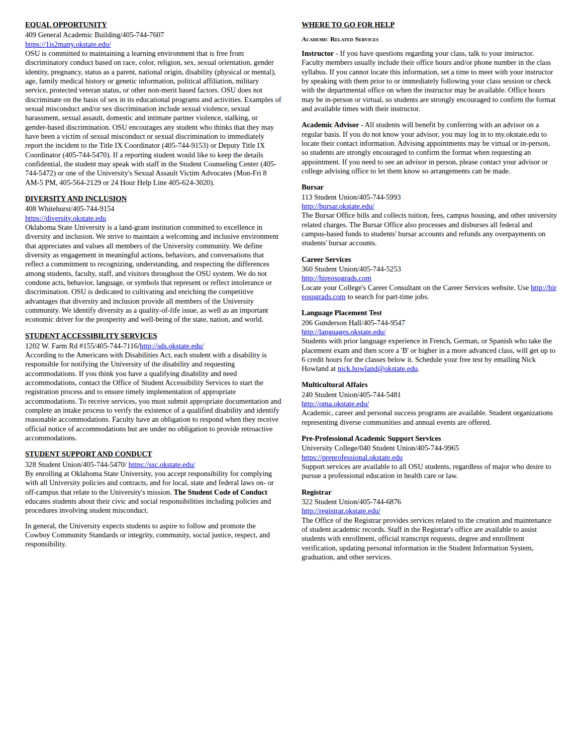Equal Opportunity
409 General Academic Building/405-744-7607
https://1is2many.okstate.edu/
OSU is committed to maintaining a learning environment that is free from discriminatory conduct based on race, color, religion, sex, sexual orientation, gender identity, pregnancy, status as a parent, national origin, disability (physical or mental), age, family medical history or genetic information, political affiliation, military service, protected veteran status, or other non-merit based factors. OSU does not discriminate on the basis of sex in its educational programs and activities. Examples of sexual misconduct and/or sex discrimination include sexual violence, sexual harassment, sexual assault, domestic and intimate partner violence, stalking, or gender-based discrimination. OSU encourages any student who thinks that they may have been a victim of sexual misconduct or sexual discrimination to immediately report the incident to the Title IX Coordinator (405-744-9153) or Deputy Title IX Coordinator (405-744-5470). If a reporting student would like to keep the details confidential, the student may speak with staff in the Student Counseling Center (405-744-5472) or one of the University's Sexual Assault Victim Advocates (Mon-Fri 8 AM-5 PM, 405-564-2129 or 24 Hour Help Line 405-624-3020).
Diversity and Inclusion
408 Whitehurst/405-744-9154
https://diversity.okstate.edu
Oklahoma State University is a land-grant institution committed to excellence in diversity and inclusion. We strive to maintain a welcoming and inclusive environment that appreciates and values all members of the University community. We define diversity as engagement in meaningful actions, behaviors, and conversations that reflect a commitment to recognizing, understanding, and respecting the differences among students, faculty, staff, and visitors throughout the OSU system. We do not condone acts, behavior, language, or symbols that represent or reflect intolerance or discrimination. OSU is dedicated to cultivating and enriching the competitive advantages that diversity and inclusion provide all members of the University community. We identify diversity as a quality-of-life issue, as well as an important economic driver for the prosperity and well-being of the state, nation, and world.
Student Accessibility Services
1202 W. Farm Rd #155/405-744-7116/http://sds.okstate.edu/
According to the Americans with Disabilities Act, each student with a disability is responsible for notifying the University of the disability and requesting accommodations. If you think you have a qualifying disability and need accommodations, contact the Office of Student Accessibility Services to start the registration process and to ensure timely implementation of appropriate accommodations. To receive services, you must submit appropriate documentation and complete an intake process to verify the existence of a qualified disability and identify reasonable accommodations. Faculty have an obligation to respond when they receive official notice of accommodations but are under no obligation to provide retroactive accommodations.
Student Support and Conduct
328 Student Union/405-744-5470/ https://ssc.okstate.edu/
By enrolling at Oklahoma State University, you accept responsibility for complying with all University policies and contracts, and for local, state and federal laws on- or off-campus that relate to the University's mission. The Student Code of Conduct educates students about their civic and social responsibilities including policies and procedures involving student misconduct.
In general, the University expects students to aspire to follow and promote the Cowboy Community Standards or integrity, community, social justice, respect, and responsibility.
Where to Go for Help
Academic Related Services
Instructor - If you have questions regarding your class, talk to your instructor. Faculty members usually include their office hours and/or phone number in the class syllabus. If you cannot locate this information, set a time to meet with your instructor by speaking with them prior to or immediately following your class session or check with the departmental office on when the instructor may be available. Office hours may be in-person or virtual, so students are strongly encouraged to confirm the format and available times with their instructor.
Academic Advisor - All students will benefit by conferring with an advisor on a regular basis. If you do not know your advisor, you may log in to my.okstate.edu to locate their contact information. Advising appointments may be virtual or in-person, so students are strongly encouraged to confirm the format when requesting an appointment. If you need to see an advisor in person, please contact your advisor or college advising office to let them know so arrangements can be made.
Bursar
113 Student Union/405-744-5993
http://bursar.okstate.edu/
The Bursar Office bills and collects tuition, fees, campus housing, and other university related charges. The Bursar Office also processes and disburses all federal and campus-based funds to students' bursar accounts and refunds any overpayments on students' bursar accounts.
Career Services
360 Student Union/405-744-5253
http://hireosugrads.com
Locate your College's Career Consultant on the Career Services website. Use http://hireosugrads.com to search for part-time jobs.
Language Placement Test
206 Gunderson Hall/405-744-9547
http://languages.okstate.edu/
Students with prior language experience in French, German, or Spanish who take the placement exam and then score a 'B' or higher in a more advanced class, will get up to 6 credit hours for the classes below it. Schedule your free test by emailing Nick Howland at nick.howland@okstate.edu.
Multicultural Affairs
240 Student Union/405-744-5481
http://oma.okstate.edu/
Academic, career and personal success programs are available. Student organizations representing diverse communities and annual events are offered.
Pre-Professional Academic Support Services
University College/040 Student Union/405-744-9965
https://preprofessional.okstate.edu
Support services are available to all OSU students, regardless of major who desire to pursue a professional education in health care or law.
Registrar
322 Student Union/405-744-6876
http://registrar.okstate.edu/
The Office of the Registrar provides services related to the creation and maintenance of student academic records. Staff in the Registrar's office are available to assist students with enrollment, official transcript requests, degree and enrollment verification, updating personal information in the Student Information System, graduation, and other services.